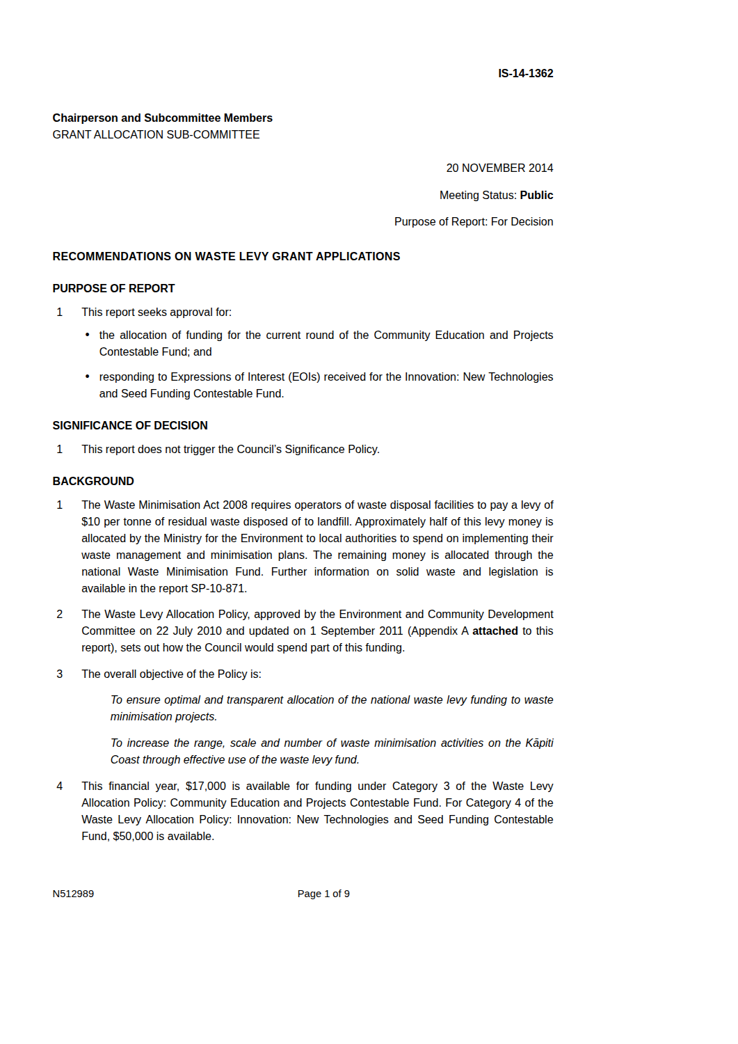IS-14-1362
Chairperson and Subcommittee Members
GRANT ALLOCATION SUB-COMMITTEE
20 NOVEMBER 2014
Meeting Status: Public
Purpose of Report: For Decision
Recommendations on Waste Levy Grant Applications
Purpose of Report
This report seeks approval for:
the allocation of funding for the current round of the Community Education and Projects Contestable Fund; and
responding to Expressions of Interest (EOIs) received for the Innovation: New Technologies and Seed Funding Contestable Fund.
Significance of Decision
This report does not trigger the Council’s Significance Policy.
Background
The Waste Minimisation Act 2008 requires operators of waste disposal facilities to pay a levy of $10 per tonne of residual waste disposed of to landfill. Approximately half of this levy money is allocated by the Ministry for the Environment to local authorities to spend on implementing their waste management and minimisation plans. The remaining money is allocated through the national Waste Minimisation Fund. Further information on solid waste and legislation is available in the report SP-10-871.
The Waste Levy Allocation Policy, approved by the Environment and Community Development Committee on 22 July 2010 and updated on 1 September 2011 (Appendix A attached to this report), sets out how the Council would spend part of this funding.
The overall objective of the Policy is:
To ensure optimal and transparent allocation of the national waste levy funding to waste minimisation projects.
To increase the range, scale and number of waste minimisation activities on the Kāpiti Coast through effective use of the waste levy fund.
This financial year, $17,000 is available for funding under Category 3 of the Waste Levy Allocation Policy: Community Education and Projects Contestable Fund. For Category 4 of the Waste Levy Allocation Policy: Innovation: New Technologies and Seed Funding Contestable Fund, $50,000 is available.
N512989
Page 1 of 9